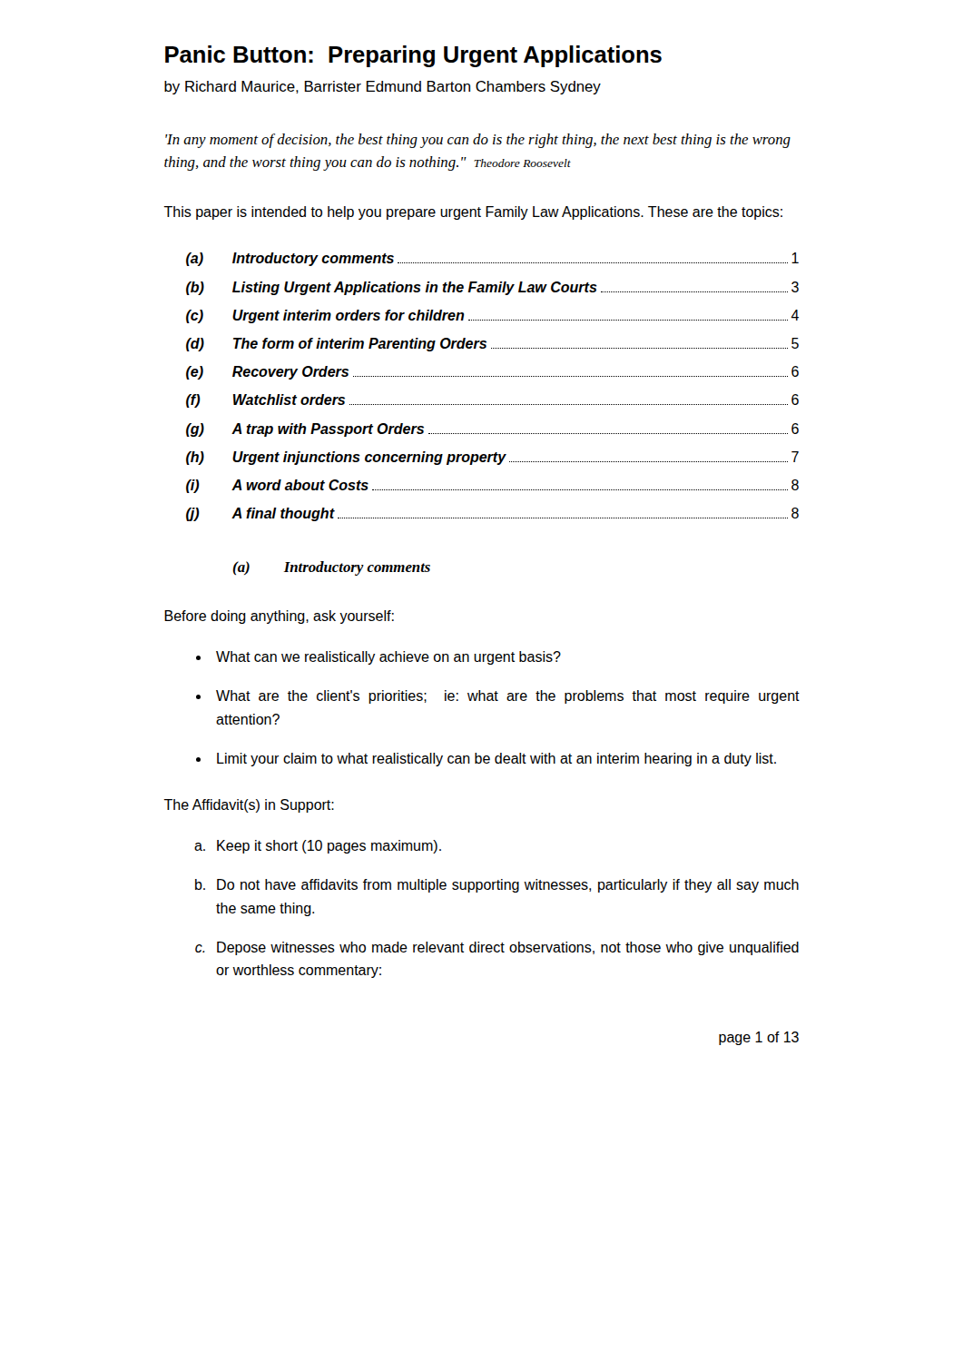Panic Button: Preparing Urgent Applications
by Richard Maurice, Barrister Edmund Barton Chambers Sydney
'In any moment of decision, the best thing you can do is the right thing, the next best thing is the wrong thing, and the worst thing you can do is nothing." Theodore Roosevelt
This paper is intended to help you prepare urgent Family Law Applications. These are the topics:
(a) Introductory comments 1
(b) Listing Urgent Applications in the Family Law Courts 3
(c) Urgent interim orders for children 4
(d) The form of interim Parenting Orders 5
(e) Recovery Orders 6
(f) Watchlist orders 6
(g) A trap with Passport Orders 6
(h) Urgent injunctions concerning property 7
(i) A word about Costs 8
(j) A final thought 8
(a) Introductory comments
Before doing anything, ask yourself:
What can we realistically achieve on an urgent basis?
What are the client's priorities; ie: what are the problems that most require urgent attention?
Limit your claim to what realistically can be dealt with at an interim hearing in a duty list.
The Affidavit(s) in Support:
Keep it short (10 pages maximum).
Do not have affidavits from multiple supporting witnesses, particularly if they all say much the same thing.
Depose witnesses who made relevant direct observations, not those who give unqualified or worthless commentary:
page 1 of 13